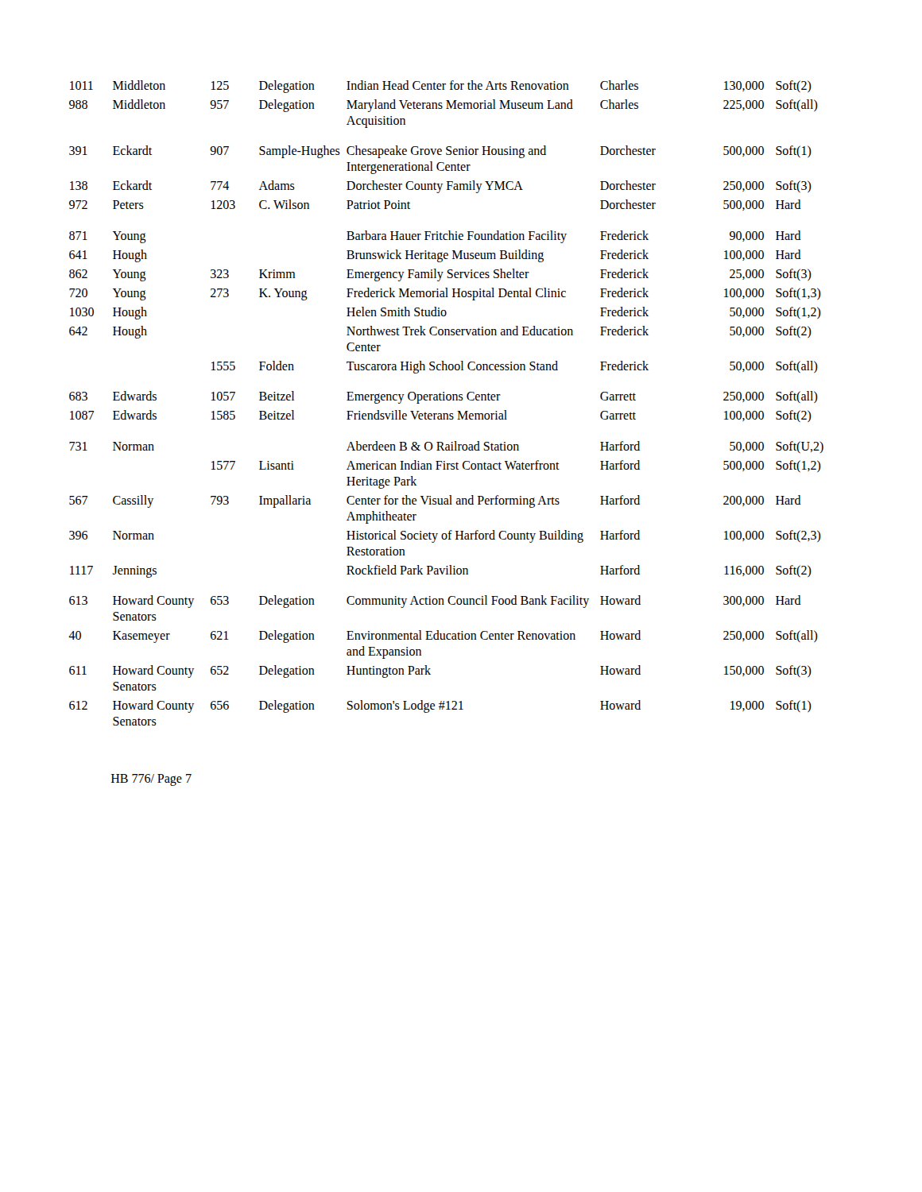| 1011 | Middleton | 125 | Delegation | Indian Head Center for the Arts Renovation | Charles | 130,000 | Soft(2) |
| 988 | Middleton | 957 | Delegation | Maryland Veterans Memorial Museum Land Acquisition | Charles | 225,000 | Soft(all) |
| 391 | Eckardt | 907 | Sample-Hughes | Chesapeake Grove Senior Housing and Intergenerational Center | Dorchester | 500,000 | Soft(1) |
| 138 | Eckardt | 774 | Adams | Dorchester County Family YMCA | Dorchester | 250,000 | Soft(3) |
| 972 | Peters | 1203 | C. Wilson | Patriot Point | Dorchester | 500,000 | Hard |
| 871 | Young | | | Barbara Hauer Fritchie Foundation Facility | Frederick | 90,000 | Hard |
| 641 | Hough | | | Brunswick Heritage Museum Building | Frederick | 100,000 | Hard |
| 862 | Young | 323 | Krimm | Emergency Family Services Shelter | Frederick | 25,000 | Soft(3) |
| 720 | Young | 273 | K. Young | Frederick Memorial Hospital Dental Clinic | Frederick | 100,000 | Soft(1,3) |
| 1030 | Hough | | | Helen Smith Studio | Frederick | 50,000 | Soft(1,2) |
| 642 | Hough | | | Northwest Trek Conservation and Education Center | Frederick | 50,000 | Soft(2) |
| | | 1555 | Folden | Tuscarora High School Concession Stand | Frederick | 50,000 | Soft(all) |
| 683 | Edwards | 1057 | Beitzel | Emergency Operations Center | Garrett | 250,000 | Soft(all) |
| 1087 | Edwards | 1585 | Beitzel | Friendsville Veterans Memorial | Garrett | 100,000 | Soft(2) |
| 731 | Norman | | | Aberdeen B & O Railroad Station | Harford | 50,000 | Soft(U,2) |
| | | 1577 | Lisanti | American Indian First Contact Waterfront Heritage Park | Harford | 500,000 | Soft(1,2) |
| 567 | Cassilly | 793 | Impallaria | Center for the Visual and Performing Arts Amphitheater | Harford | 200,000 | Hard |
| 396 | Norman | | | Historical Society of Harford County Building Restoration | Harford | 100,000 | Soft(2,3) |
| 1117 | Jennings | | | Rockfield Park Pavilion | Harford | 116,000 | Soft(2) |
| 613 | Howard County Senators | 653 | Delegation | Community Action Council Food Bank Facility | Howard | 300,000 | Hard |
| 40 | Kasemeyer | 621 | Delegation | Environmental Education Center Renovation and Expansion | Howard | 250,000 | Soft(all) |
| 611 | Howard County Senators | 652 | Delegation | Huntington Park | Howard | 150,000 | Soft(3) |
| 612 | Howard County Senators | 656 | Delegation | Solomon's Lodge #121 | Howard | 19,000 | Soft(1) |
HB 776/ Page 7